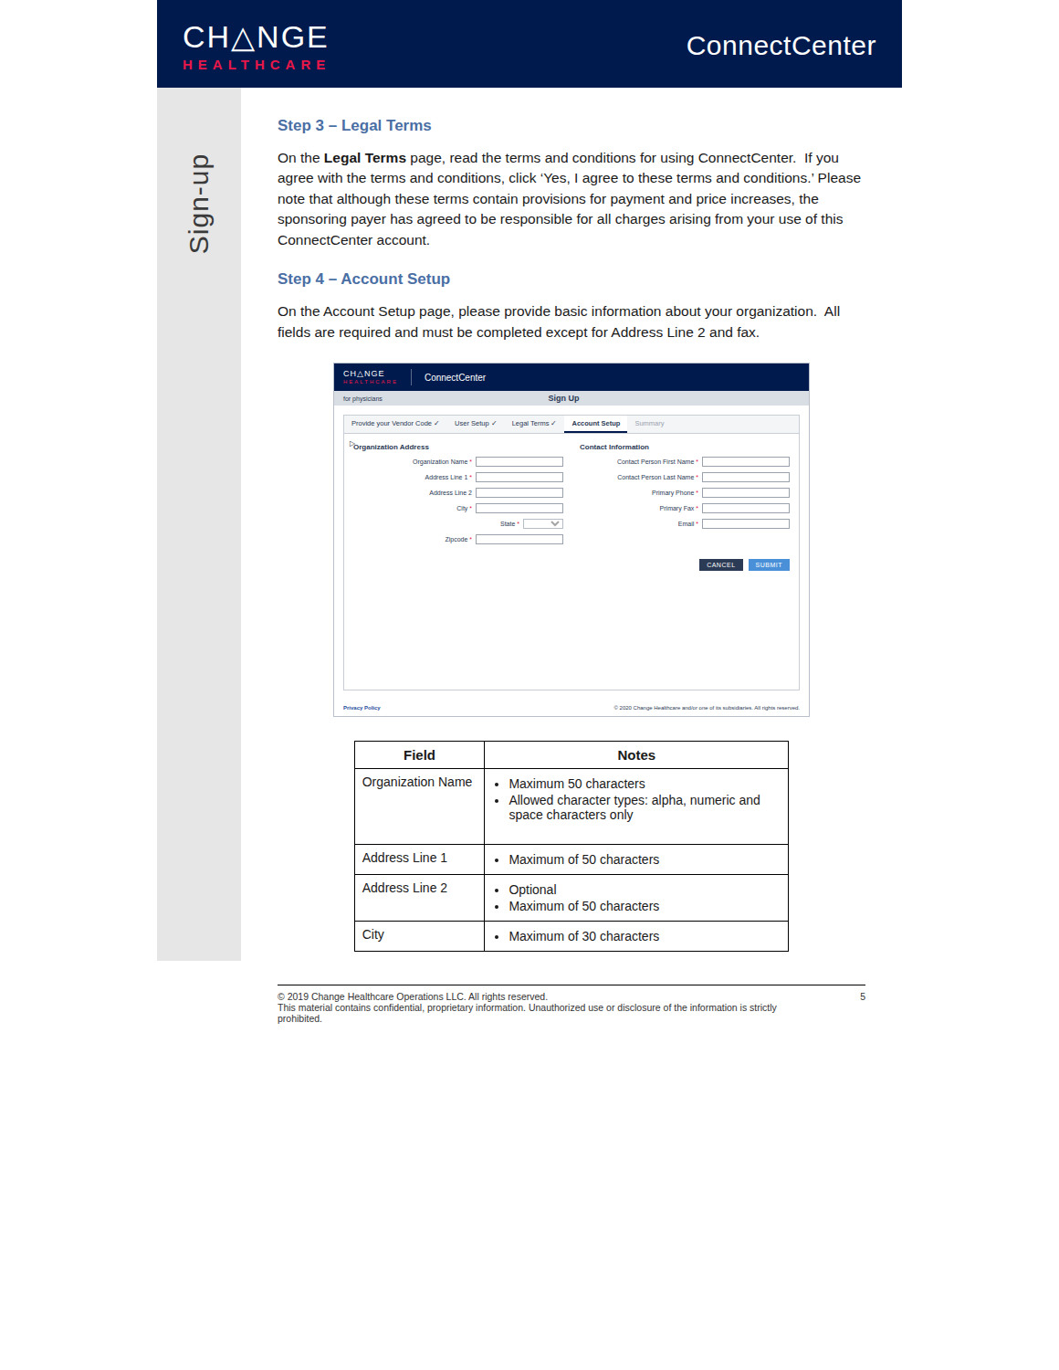CH△NGE HEALTHCARE
ConnectCenter
Sign-up
Step 3 – Legal Terms
On the Legal Terms page, read the terms and conditions for using ConnectCenter. If you agree with the terms and conditions, click ‘Yes, I agree to these terms and conditions.’ Please note that although these terms contain provisions for payment and price increases, the sponsoring payer has agreed to be responsible for all charges arising from your use of this ConnectCenter account.
Step 4 – Account Setup
On the Account Setup page, please provide basic information about your organization. All fields are required and must be completed except for Address Line 2 and fax.
CH△NGEHEALTHCARE
ConnectCenter
for physicians
Sign Up
▷
Provide your Vendor Code ✓
User Setup ✓
Legal Terms ✓
Account Setup
Summary
Organization Address
Organization Name *
Address Line 1 *
Address Line 2
City *
State *
Zipcode *
Contact Information
Contact Person First Name *
Contact Person Last Name *
Primary Phone *
Primary Fax *
Email *
CANCEL SUBMIT
Privacy Policy © 2020 Change Healthcare and/or one of its subsidiaries. All rights reserved.
| Field | Notes |
| --- | --- |
| Organization Name | Maximum 50 characters Allowed character types: alpha, numeric and space characters only |
| Address Line 1 | Maximum of 50 characters |
| Address Line 2 | Optional Maximum of 50 characters |
| City | Maximum of 30 characters |
© 2019 Change Healthcare Operations LLC. All rights reserved.
This material contains confidential, proprietary information. Unauthorized use or disclosure of the information is strictly prohibited.
5